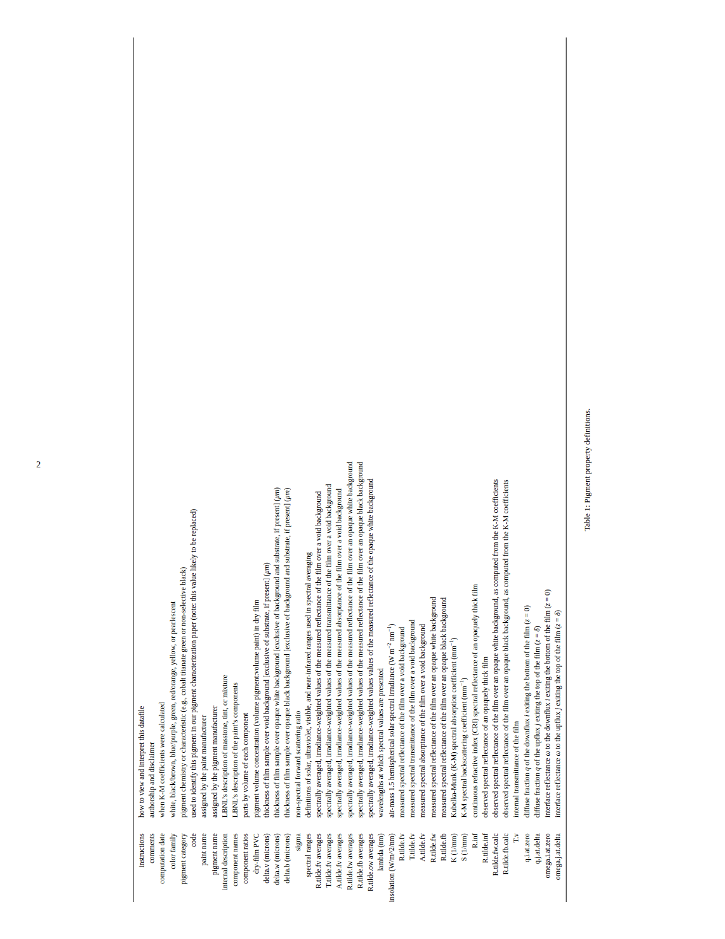2
| instructions | how to view and interpret this datafile |
| comments | authorship and disclaimer |
| computation date | when K-M coefficients were calculated |
| color family | white, black/brown, blue/purple, green, red/orange, yellow, or pearlescent |
| pigment category | pigment chemistry or characteristic (e.g., cobalt titanate green or non-selective black) |
| code | used to identify this pigment in our pigment characterization paper (note: this value likely to be replaced) |
| paint name | assigned by the paint manufacturer |
| pigment name | assigned by the pigment manufacturer |
| internal description | LBNL’s description of masstone, tint, or mixture |
| component names | LBNL’s description of the paint’s components |
| component ratios | parts by volume of each component |
| dry-film PVC | pigment volume concentration (volume pigment:volume paint) in dry film |
| delta.v (microns) | thickness of film sample over void background [exclusive of substrate, if present] ( μm ) |
| delta.w (microns) | thickness of film sample over opaque white background [exclusive of background and substrate, if present] ( μm ) |
| delta.b (microns) | thickness of film sample over opaque black background [exclusive of background and substrate, if present] ( μm ) |
| sigma | non-spectral forward scattering ratio |
| spectral ranges | definitions of solar, ultraviolet, visible, and near-infrared ranges used in spectral averaging |
| R.tilde.fv averages | spectrally averaged, irradiance-weighted values of the measured reflectance of the film over a void background |
| T.tilde.fv averages | spectrally averaged, irradiance-weighted values of the measured transmittance of the film over a void background |
| A.tilde.fv averages | spectrally averaged, irradiance-weighted values of the measured absorptance of the film over a void background |
| R.tilde.fw averages | spectrally averaged, irradiance-weighted values of the measured reflectance of the film over an opaque white background |
| R.tilde.fb averages | spectrally averaged, irradiance-weighted values of the measured reflectance of the film over an opaque black background |
| R.tilde.ow averages | spectrally averaged, irradiance-weighted values values of the measured reflectance of the opaque white background |
| lambda (nm) | wavelengths at which spectral values are presented |
| insolation (W/m^2/nm) | air-mass 1.5 hemispherical solar spectral irradiance (W m −2 nm −1 ) |
| R.tilde.fv | measured spectral reflectance of the film over a void background |
| T.tilde.fv | measured spectral transmittance of the film over a void background |
| A.tilde.fv | measured spectral absorptance of the film over a void background |
| R.tilde.fw | measured spectral reflectance of the film over an opaque white background |
| R.tilde.fb | measured spectral reflectance of the film over an opaque black background |
| K (1/mm) | Kubelka-Munk (K-M) spectral absorption coefficient (mm −1 ) |
| S (1/mm) | K-M spectral backscattering coefficient (mm −1 ) |
| R.inf | continuous refractive index (CRI) spectral reflectance of an opaquely thick film |
| R.tilde.inf | observed spectral reflectance of an opaquely thick film |
| R.tilde.fw.calc | observed spectral reflectance of the film over an opaque white background, as computed from the K-M coefficients |
| R.tilde.fb.calc | observed spectral reflectance of the film over an opaque black background, as computed from the K-M coefficients |
| T.v | internal transmittance of the film |
| q.i.at.zero | diffuse fraction q of the downflux i exiting the bottom of the film ( z = 0) |
| q.j.at.delta | diffuse fraction q of the upflux j exiting the top of the film ( z = δ ) |
| omega.i.at.zero | interface reflectance ω to the downflux i exiting the bottom of the film ( z = 0) |
| omega.j.at.delta | interface reflectance ω to the upflux j exiting the top of the film ( z = δ ) |
Table 1: Pigment property definitions.